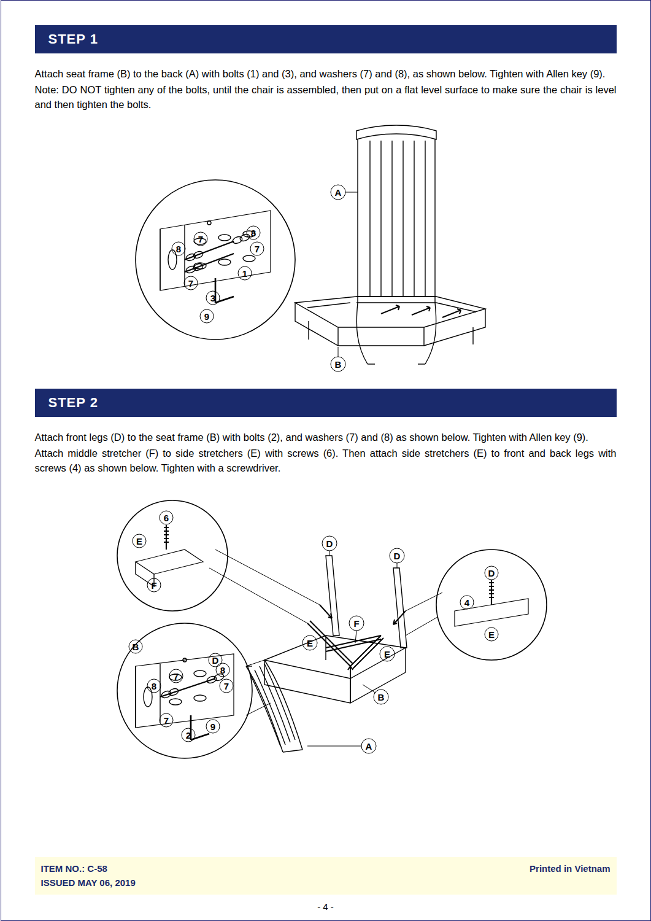STEP 1
Attach seat frame (B) to the back (A) with bolts (1) and (3), and washers (7) and (8), as shown below. Tighten with Allen key (9).
Note: DO NOT tighten any of the bolts, until the chair is assembled, then put on a flat level surface to make sure the chair is level and then tighten the bolts.
A B 8 7 8 7 7 1 3 9
STEP 2
Attach front legs (D) to the seat frame (B) with bolts (2), and washers (7) and (8) as shown below. Tighten with Allen key (9).
Attach middle stretcher (F) to side stretchers (E) with screws (6). Then attach side stretchers (E) to front and back legs with screws (4) as shown below. Tighten with a screwdriver.
D D F E E B A 6 E F D 4 E B D 8 7 8 7 7 2 9
ITEM NO.: C-58
ISSUED MAY 06, 2019
Printed in Vietnam
- 4 -